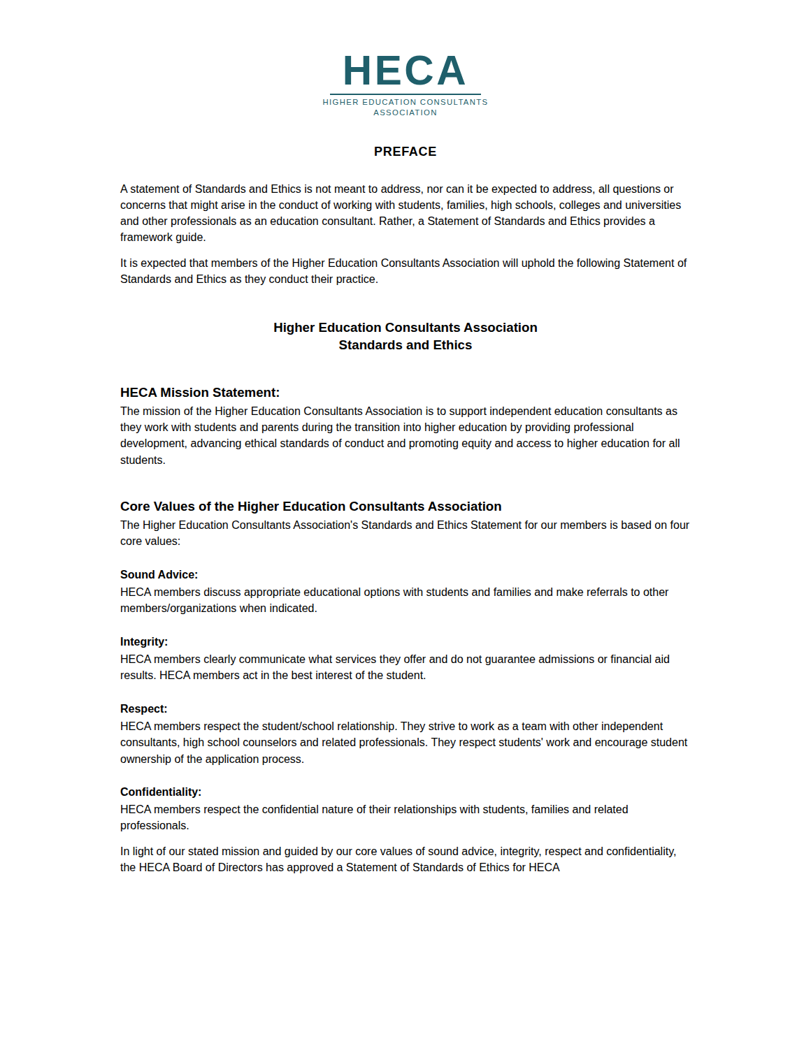HECA
HIGHER EDUCATION CONSULTANTS
ASSOCIATION
PREFACE
A statement of Standards and Ethics is not meant to address, nor can it be expected to address, all questions or concerns that might arise in the conduct of working with students, families, high schools, colleges and universities and other professionals as an education consultant. Rather, a Statement of Standards and Ethics provides a framework guide.
It is expected that members of the Higher Education Consultants Association will uphold the following Statement of Standards and Ethics as they conduct their practice.
Higher Education Consultants Association
Standards and Ethics
HECA Mission Statement:
The mission of the Higher Education Consultants Association is to support independent education consultants as they work with students and parents during the transition into higher education by providing professional development, advancing ethical standards of conduct and promoting equity and access to higher education for all students.
Core Values of the Higher Education Consultants Association
The Higher Education Consultants Association's Standards and Ethics Statement for our members is based on four core values:
Sound Advice:
HECA members discuss appropriate educational options with students and families and make referrals to other members/organizations when indicated.
Integrity:
HECA members clearly communicate what services they offer and do not guarantee admissions or financial aid results. HECA members act in the best interest of the student.
Respect:
HECA members respect the student/school relationship. They strive to work as a team with other independent consultants, high school counselors and related professionals. They respect students' work and encourage student ownership of the application process.
Confidentiality:
HECA members respect the confidential nature of their relationships with students, families and related professionals.
In light of our stated mission and guided by our core values of sound advice, integrity, respect and confidentiality, the HECA Board of Directors has approved a Statement of Standards of Ethics for HECA